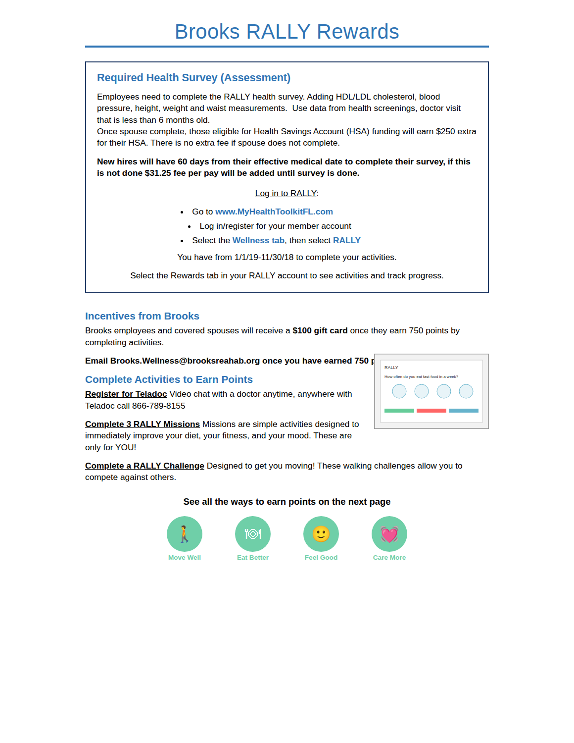Brooks RALLY Rewards
Required Health Survey (Assessment)
Employees need to complete the RALLY health survey. Adding HDL/LDL cholesterol, blood pressure, height, weight and waist measurements. Use data from health screenings, doctor visit that is less than 6 months old.
Once spouse complete, those eligible for Health Savings Account (HSA) funding will earn $250 extra for their HSA. There is no extra fee if spouse does not complete.
New hires will have 60 days from their effective medical date to complete their survey, if this is not done $31.25 fee per pay will be added until survey is done.
Log in to RALLY:
Go to www.MyHealthToolkitFL.com
Log in/register for your member account
Select the Wellness tab, then select RALLY
You have from 1/1/19-11/30/18 to complete your activities.
Select the Rewards tab in your RALLY account to see activities and track progress.
Incentives from Brooks
Brooks employees and covered spouses will receive a $100 gift card once they earn 750 points by completing activities.
Email Brooks.Wellness@brooksreahab.org once you have earned 750 points.
Complete Activities to Earn Points
Register for Teladoc Video chat with a doctor anytime, anywhere with Teladoc call 866-789-8155
Complete 3 RALLY Missions Missions are simple activities designed to immediately improve your diet, your fitness, and your mood. These are only for YOU!
Complete a RALLY Challenge Designed to get you moving! These walking challenges allow you to compete against others.
See all the ways to earn points on the next page
🚶
Move Well
🍽
Eat Better
🙂
Feel Good
💓
Care More